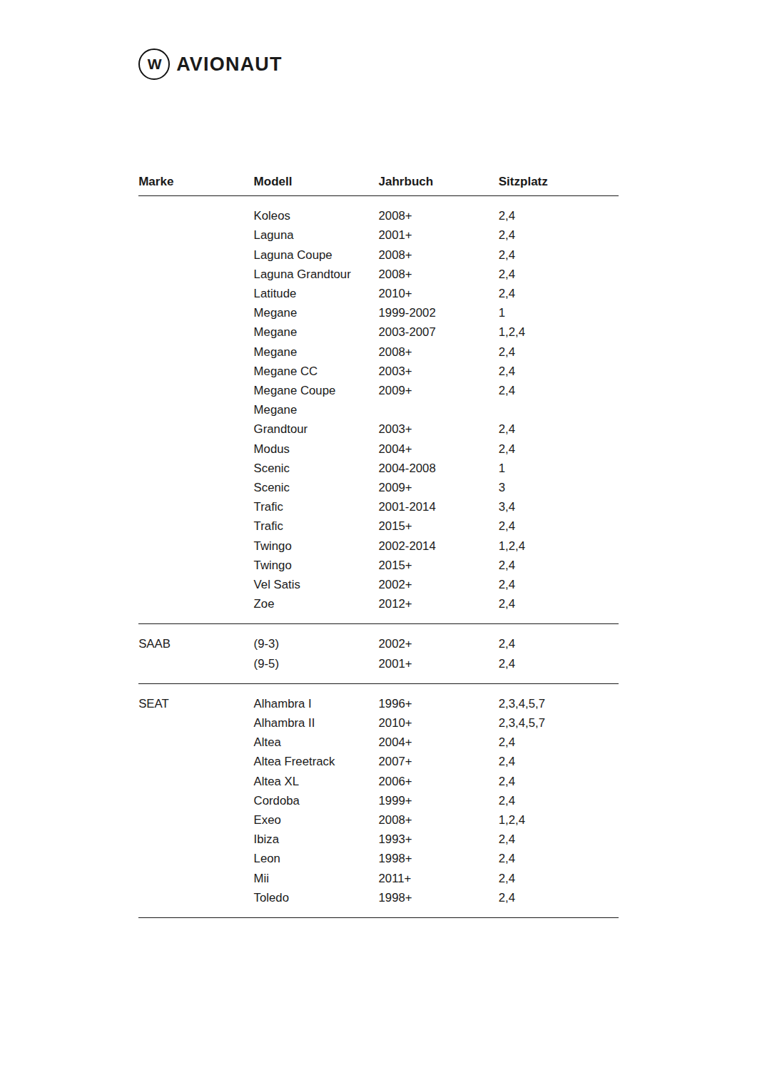AVIONAUT
| Marke | Modell | Jahrbuch | Sitzplatz |
| --- | --- | --- | --- |
| | Koleos | 2008+ | 2,4 |
| | Laguna | 2001+ | 2,4 |
| | Laguna Coupe | 2008+ | 2,4 |
| | Laguna Grandtour | 2008+ | 2,4 |
| | Latitude | 2010+ | 2,4 |
| | Megane | 1999-2002 | 1 |
| | Megane | 2003-2007 | 1,2,4 |
| | Megane | 2008+ | 2,4 |
| | Megane CC | 2003+ | 2,4 |
| | Megane Coupe | 2009+ | 2,4 |
| | Megane Grandtour | 2003+ | 2,4 |
| | Modus | 2004+ | 2,4 |
| | Scenic | 2004-2008 | 1 |
| | Scenic | 2009+ | 3 |
| | Trafic | 2001-2014 | 3,4 |
| | Trafic | 2015+ | 2,4 |
| | Twingo | 2002-2014 | 1,2,4 |
| | Twingo | 2015+ | 2,4 |
| | Vel Satis | 2002+ | 2,4 |
| | Zoe | 2012+ | 2,4 |
| SAAB | (9-3) | 2002+ | 2,4 |
| | (9-5) | 2001+ | 2,4 |
| SEAT | Alhambra I | 1996+ | 2,3,4,5,7 |
| | Alhambra II | 2010+ | 2,3,4,5,7 |
| | Altea | 2004+ | 2,4 |
| | Altea Freetrack | 2007+ | 2,4 |
| | Altea XL | 2006+ | 2,4 |
| | Cordoba | 1999+ | 2,4 |
| | Exeo | 2008+ | 1,2,4 |
| | Ibiza | 1993+ | 2,4 |
| | Leon | 1998+ | 2,4 |
| | Mii | 2011+ | 2,4 |
| | Toledo | 1998+ | 2,4 |